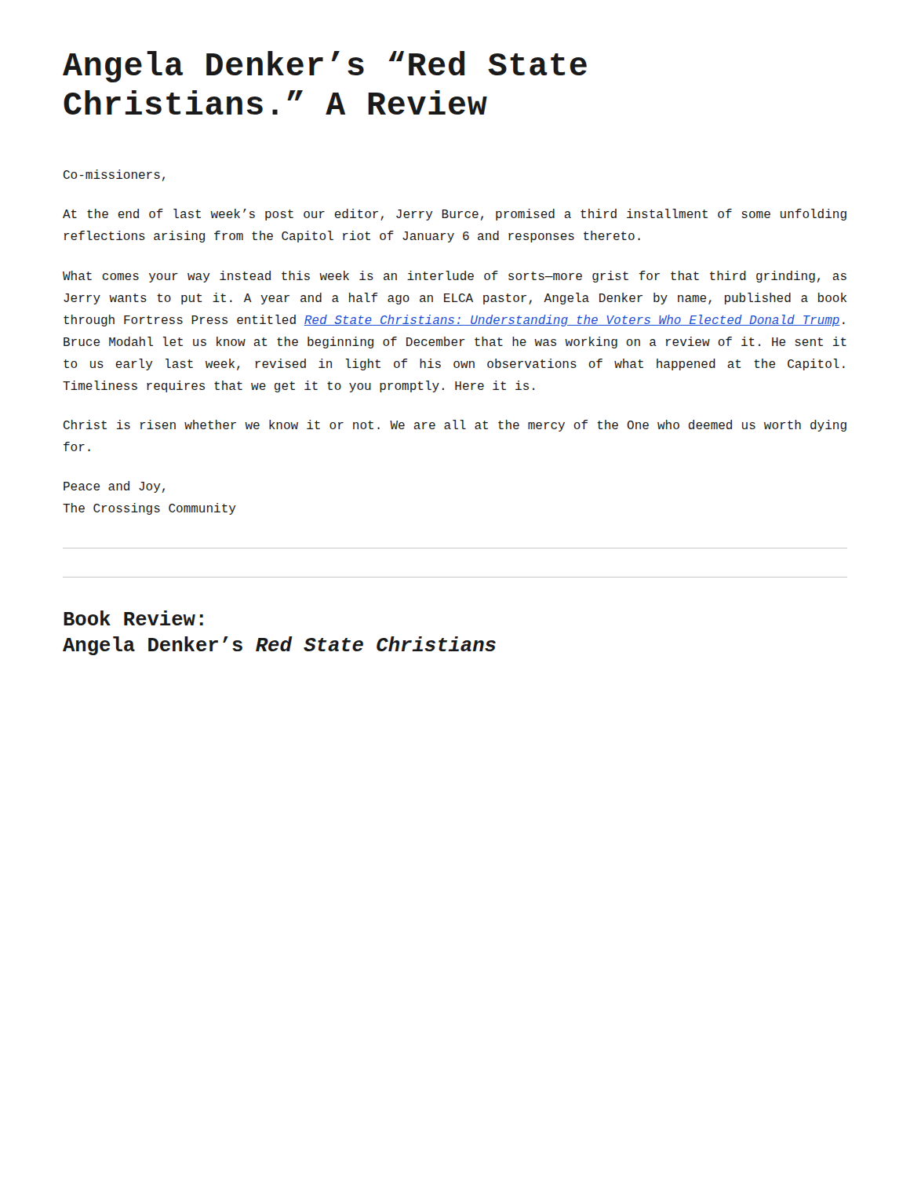Angela Denker’s “Red State Christians.” A Review
Co-missioners,
At the end of last week’s post our editor, Jerry Burce, promised a third installment of some unfolding reflections arising from the Capitol riot of January 6 and responses thereto.
What comes your way instead this week is an interlude of sorts—more grist for that third grinding, as Jerry wants to put it. A year and a half ago an ELCA pastor, Angela Denker by name, published a book through Fortress Press entitled Red State Christians: Understanding the Voters Who Elected Donald Trump. Bruce Modahl let us know at the beginning of December that he was working on a review of it. He sent it to us early last week, revised in light of his own observations of what happened at the Capitol. Timeliness requires that we get it to you promptly. Here it is.
Christ is risen whether we know it or not. We are all at the mercy of the One who deemed us worth dying for.
Peace and Joy,
The Crossings Community
Book Review:
Angela Denker’s Red State Christians